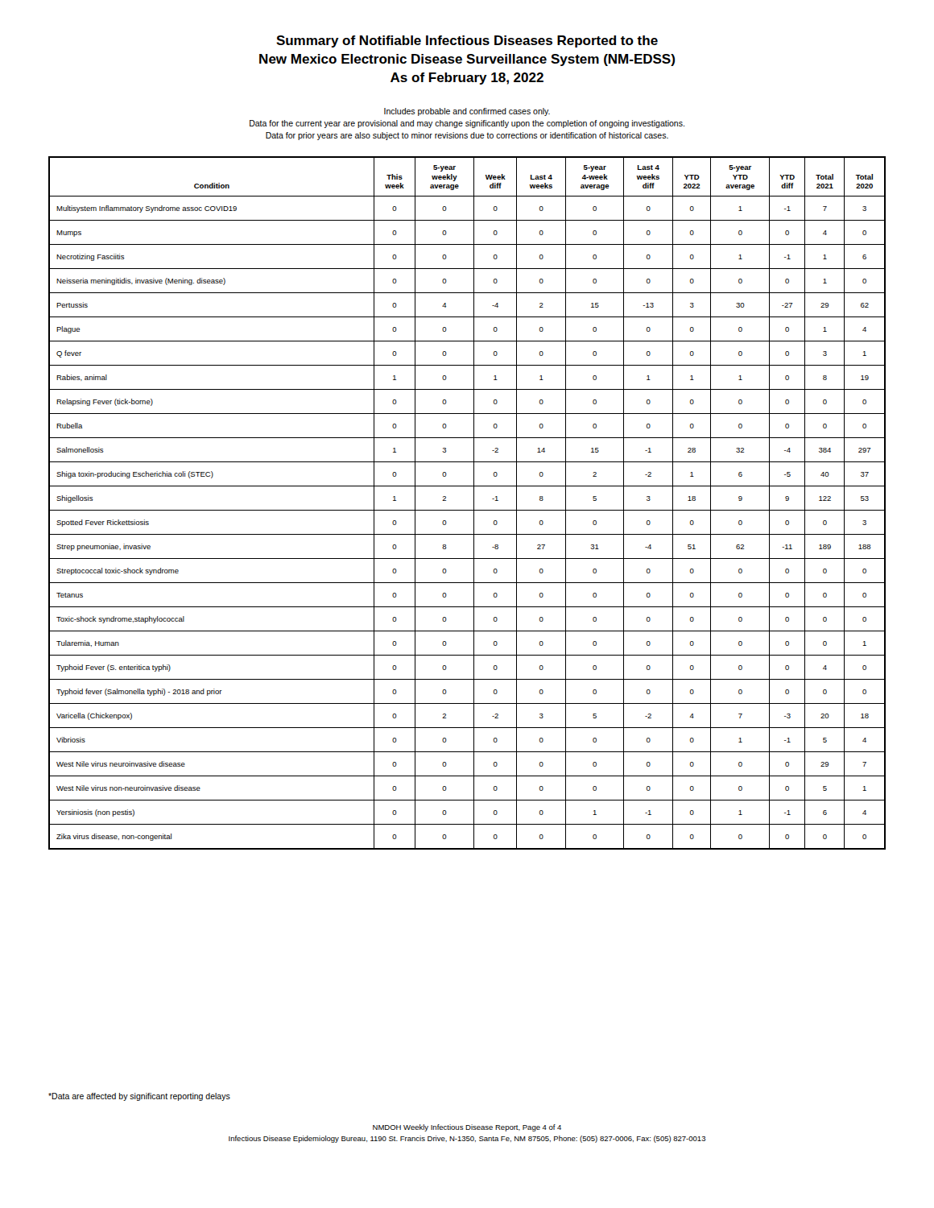Summary of Notifiable Infectious Diseases Reported to the
New Mexico Electronic Disease Surveillance System (NM-EDSS)
As of February 18, 2022
Includes probable and confirmed cases only.
Data for the current year are provisional and may change significantly upon the completion of ongoing investigations.
Data for prior years are also subject to minor revisions due to corrections or identification of historical cases.
| Condition | This week | 5-year weekly average | Week diff | Last 4 weeks | 5-year 4-week average | Last 4 weeks diff | YTD 2022 | 5-year YTD average | YTD diff | Total 2021 | Total 2020 |
| --- | --- | --- | --- | --- | --- | --- | --- | --- | --- | --- | --- |
| Multisystem Inflammatory Syndrome assoc COVID19 | 0 | 0 | 0 | 0 | 0 | 0 | 0 | 1 | -1 | 7 | 3 |
| Mumps | 0 | 0 | 0 | 0 | 0 | 0 | 0 | 0 | 0 | 4 | 0 |
| Necrotizing Fasciitis | 0 | 0 | 0 | 0 | 0 | 0 | 0 | 1 | -1 | 1 | 6 |
| Neisseria meningitidis, invasive (Mening. disease) | 0 | 0 | 0 | 0 | 0 | 0 | 0 | 0 | 0 | 1 | 0 |
| Pertussis | 0 | 4 | -4 | 2 | 15 | -13 | 3 | 30 | -27 | 29 | 62 |
| Plague | 0 | 0 | 0 | 0 | 0 | 0 | 0 | 0 | 0 | 1 | 4 |
| Q fever | 0 | 0 | 0 | 0 | 0 | 0 | 0 | 0 | 0 | 3 | 1 |
| Rabies, animal | 1 | 0 | 1 | 1 | 0 | 1 | 1 | 1 | 0 | 8 | 19 |
| Relapsing Fever (tick-borne) | 0 | 0 | 0 | 0 | 0 | 0 | 0 | 0 | 0 | 0 | 0 |
| Rubella | 0 | 0 | 0 | 0 | 0 | 0 | 0 | 0 | 0 | 0 | 0 |
| Salmonellosis | 1 | 3 | -2 | 14 | 15 | -1 | 28 | 32 | -4 | 384 | 297 |
| Shiga toxin-producing Escherichia coli (STEC) | 0 | 0 | 0 | 0 | 2 | -2 | 1 | 6 | -5 | 40 | 37 |
| Shigellosis | 1 | 2 | -1 | 8 | 5 | 3 | 18 | 9 | 9 | 122 | 53 |
| Spotted Fever Rickettsiosis | 0 | 0 | 0 | 0 | 0 | 0 | 0 | 0 | 0 | 0 | 3 |
| Strep pneumoniae, invasive | 0 | 8 | -8 | 27 | 31 | -4 | 51 | 62 | -11 | 189 | 188 |
| Streptococcal toxic-shock syndrome | 0 | 0 | 0 | 0 | 0 | 0 | 0 | 0 | 0 | 0 | 0 |
| Tetanus | 0 | 0 | 0 | 0 | 0 | 0 | 0 | 0 | 0 | 0 | 0 |
| Toxic-shock syndrome,staphylococcal | 0 | 0 | 0 | 0 | 0 | 0 | 0 | 0 | 0 | 0 | 0 |
| Tularemia, Human | 0 | 0 | 0 | 0 | 0 | 0 | 0 | 0 | 0 | 0 | 1 |
| Typhoid Fever (S. enteritica typhi) | 0 | 0 | 0 | 0 | 0 | 0 | 0 | 0 | 0 | 4 | 0 |
| Typhoid fever (Salmonella typhi) - 2018 and prior | 0 | 0 | 0 | 0 | 0 | 0 | 0 | 0 | 0 | 0 | 0 |
| Varicella (Chickenpox) | 0 | 2 | -2 | 3 | 5 | -2 | 4 | 7 | -3 | 20 | 18 |
| Vibriosis | 0 | 0 | 0 | 0 | 0 | 0 | 0 | 1 | -1 | 5 | 4 |
| West Nile virus neuroinvasive disease | 0 | 0 | 0 | 0 | 0 | 0 | 0 | 0 | 0 | 29 | 7 |
| West Nile virus non-neuroinvasive disease | 0 | 0 | 0 | 0 | 0 | 0 | 0 | 0 | 0 | 5 | 1 |
| Yersiniosis (non pestis) | 0 | 0 | 0 | 0 | 1 | -1 | 0 | 1 | -1 | 6 | 4 |
| Zika virus disease, non-congenital | 0 | 0 | 0 | 0 | 0 | 0 | 0 | 0 | 0 | 0 | 0 |
*Data are affected by significant reporting delays
NMDOH Weekly Infectious Disease Report, Page 4 of 4
Infectious Disease Epidemiology Bureau, 1190 St. Francis Drive, N-1350, Santa Fe, NM 87505, Phone: (505) 827-0006, Fax: (505) 827-0013